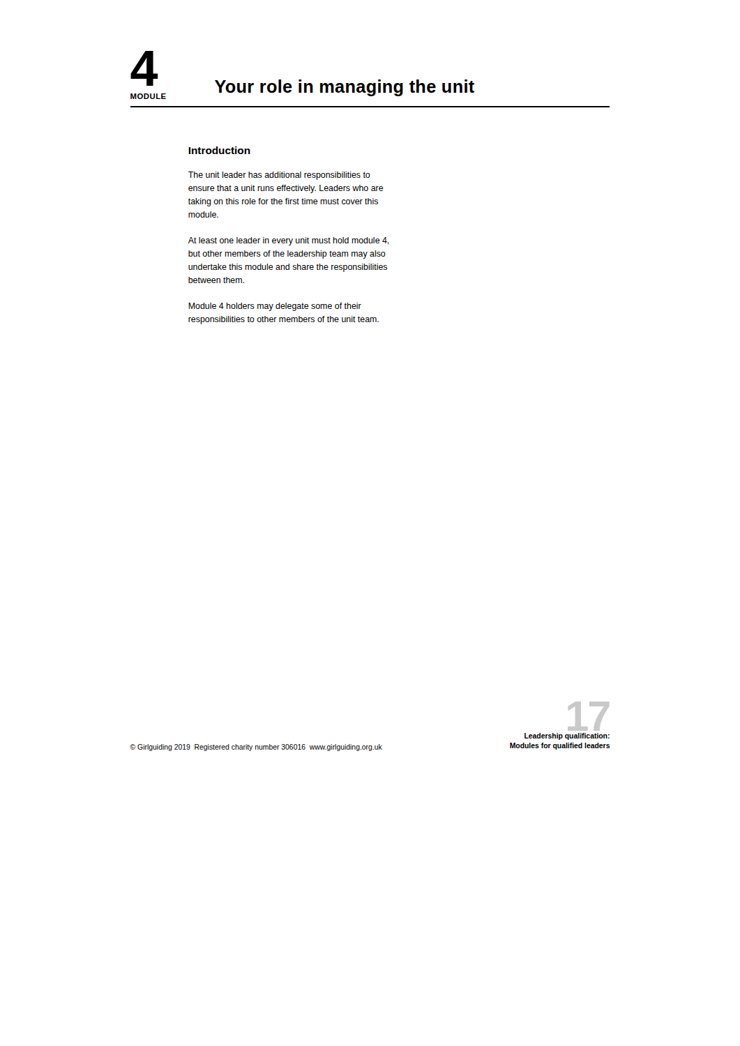4 MODULE
Your role in managing the unit
Introduction
The unit leader has additional responsibilities to ensure that a unit runs effectively. Leaders who are taking on this role for the first time must cover this module.
At least one leader in every unit must hold module 4, but other members of the leadership team may also undertake this module and share the responsibilities between them.
Module 4 holders may delegate some of their responsibilities to other members of the unit team.
17
© Girlguiding 2019 Registered charity number 306016 www.girlguiding.org.uk
Leadership qualification:
Modules for qualified leaders